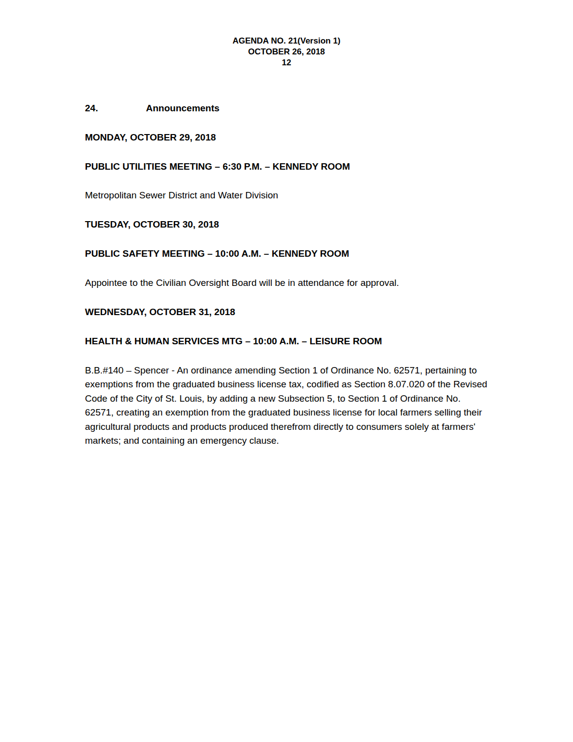AGENDA NO. 21(Version 1) OCTOBER 26, 2018 12
24. Announcements
MONDAY, OCTOBER 29, 2018
PUBLIC UTILITIES MEETING – 6:30 P.M. – KENNEDY ROOM
Metropolitan Sewer District and Water Division
TUESDAY, OCTOBER 30, 2018
PUBLIC SAFETY MEETING – 10:00 A.M. – KENNEDY ROOM
Appointee to the Civilian Oversight Board will be in attendance for approval.
WEDNESDAY, OCTOBER 31, 2018
HEALTH & HUMAN SERVICES MTG – 10:00 A.M. – LEISURE ROOM
B.B.#140 – Spencer - An ordinance amending Section 1 of Ordinance No. 62571, pertaining to exemptions from the graduated business license tax, codified as Section 8.07.020 of the Revised Code of the City of St. Louis, by adding a new Subsection 5, to Section 1 of Ordinance No. 62571, creating an exemption from the graduated business license for local farmers selling their agricultural products and products produced therefrom directly to consumers solely at farmers' markets; and containing an emergency clause.